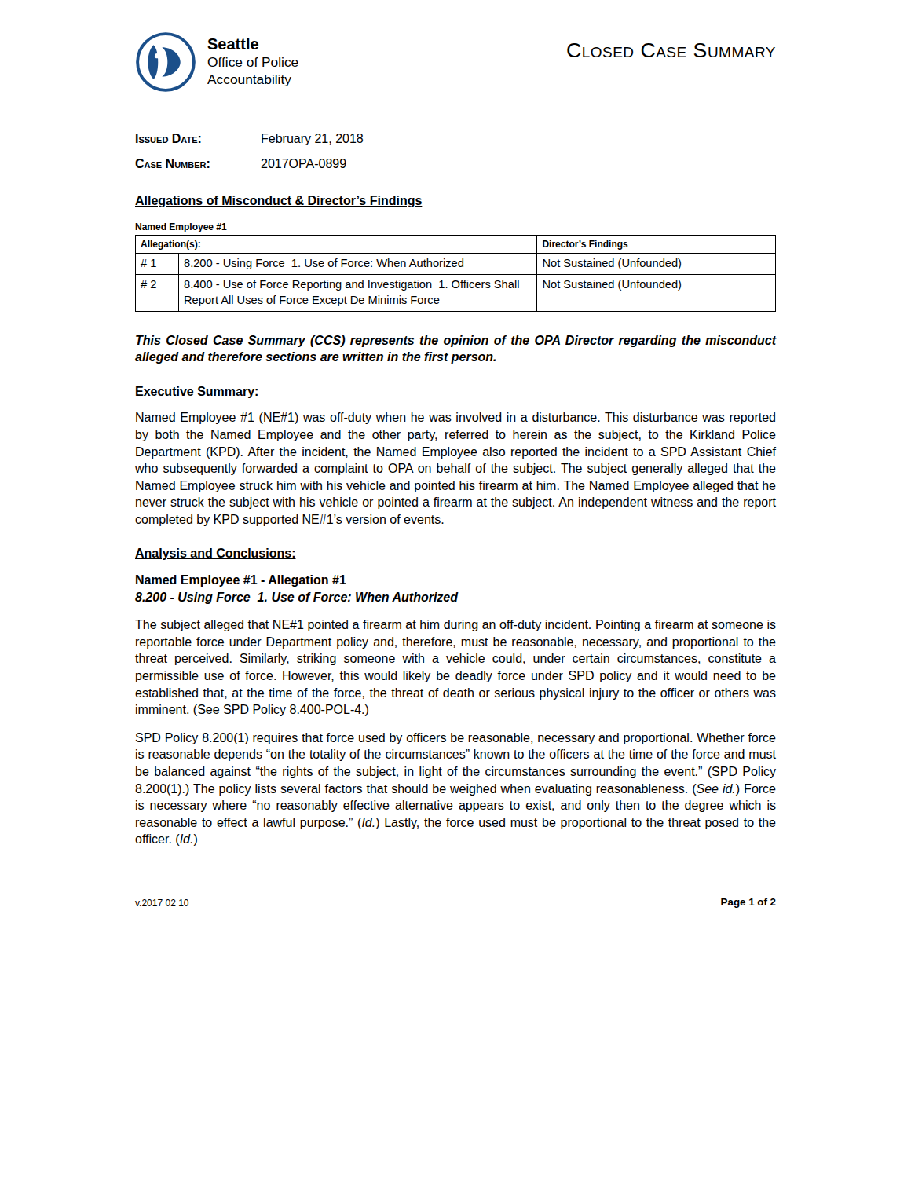Seattle
Office of Police
Accountability
Closed Case Summary
Issued Date:
February 21, 2018
Case Number:
2017OPA-0899
Allegations of Misconduct & Director’s Findings
Named Employee #1
| Allegation(s): | Director’s Findings |
| --- | --- |
| # 1 | 8.200 - Using Force 1. Use of Force: When Authorized | Not Sustained (Unfounded) |
| # 2 | 8.400 - Use of Force Reporting and Investigation 1. Officers Shall Report All Uses of Force Except De Minimis Force | Not Sustained (Unfounded) |
This Closed Case Summary (CCS) represents the opinion of the OPA Director regarding the misconduct alleged and therefore sections are written in the first person.
Executive Summary:
Named Employee #1 (NE#1) was off-duty when he was involved in a disturbance. This disturbance was reported by both the Named Employee and the other party, referred to herein as the subject, to the Kirkland Police Department (KPD). After the incident, the Named Employee also reported the incident to a SPD Assistant Chief who subsequently forwarded a complaint to OPA on behalf of the subject. The subject generally alleged that the Named Employee struck him with his vehicle and pointed his firearm at him. The Named Employee alleged that he never struck the subject with his vehicle or pointed a firearm at the subject. An independent witness and the report completed by KPD supported NE#1’s version of events.
Analysis and Conclusions:
Named Employee #1 - Allegation #1
8.200 - Using Force 1. Use of Force: When Authorized
The subject alleged that NE#1 pointed a firearm at him during an off-duty incident. Pointing a firearm at someone is reportable force under Department policy and, therefore, must be reasonable, necessary, and proportional to the threat perceived. Similarly, striking someone with a vehicle could, under certain circumstances, constitute a permissible use of force. However, this would likely be deadly force under SPD policy and it would need to be established that, at the time of the force, the threat of death or serious physical injury to the officer or others was imminent. (See SPD Policy 8.400-POL-4.)
SPD Policy 8.200(1) requires that force used by officers be reasonable, necessary and proportional. Whether force is reasonable depends “on the totality of the circumstances” known to the officers at the time of the force and must be balanced against “the rights of the subject, in light of the circumstances surrounding the event.” (SPD Policy 8.200(1).) The policy lists several factors that should be weighed when evaluating reasonableness. (See id.) Force is necessary where “no reasonably effective alternative appears to exist, and only then to the degree which is reasonable to effect a lawful purpose.” (Id.) Lastly, the force used must be proportional to the threat posed to the officer. (Id.)
v.2017 02 10
Page 1 of 2